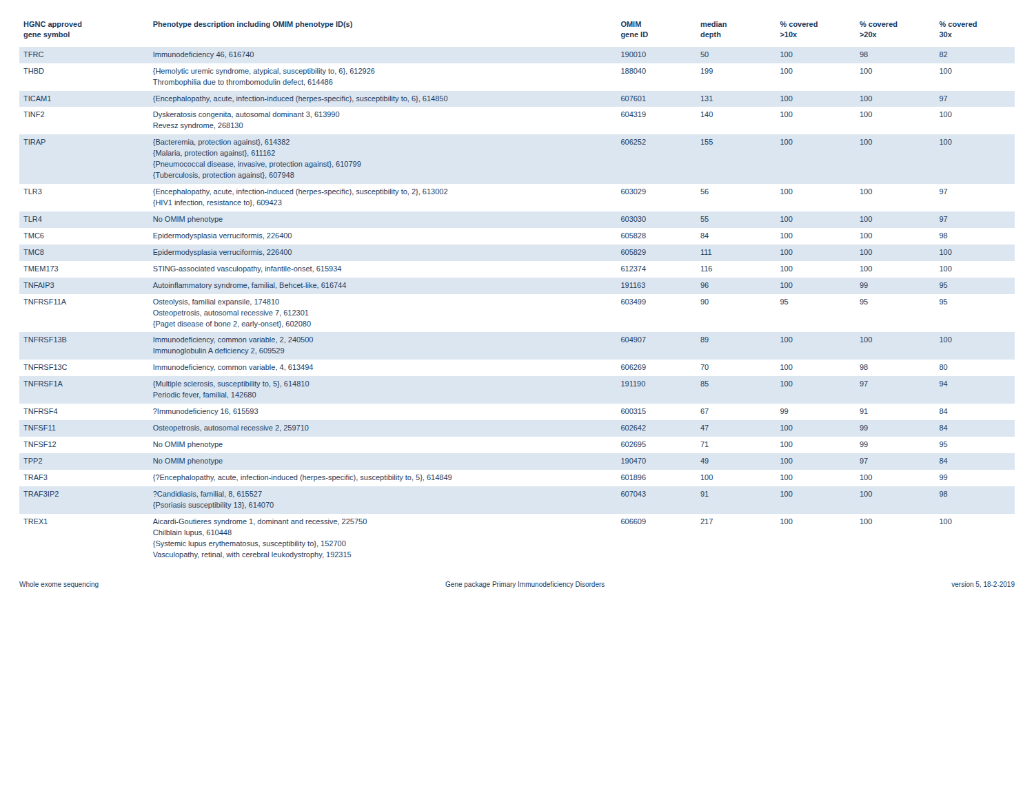| HGNC approved gene symbol | Phenotype description including OMIM phenotype ID(s) | OMIM gene ID | median depth | % covered >10x | % covered >20x | % covered 30x |
| --- | --- | --- | --- | --- | --- | --- |
| TFRC | Immunodeficiency 46, 616740 | 190010 | 50 | 100 | 98 | 82 |
| THBD | {Hemolytic uremic syndrome, atypical, susceptibility to, 6}, 612926 Thrombophilia due to thrombomodulin defect, 614486 | 188040 | 199 | 100 | 100 | 100 |
| TICAM1 | {Encephalopathy, acute, infection-induced (herpes-specific), susceptibility to, 6}, 614850 | 607601 | 131 | 100 | 100 | 97 |
| TINF2 | Dyskeratosis congenita, autosomal dominant 3, 613990 Revesz syndrome, 268130 | 604319 | 140 | 100 | 100 | 100 |
| TIRAP | {Bacteremia, protection against}, 614382 {Malaria, protection against}, 611162 {Pneumococcal disease, invasive, protection against}, 610799 {Tuberculosis, protection against}, 607948 | 606252 | 155 | 100 | 100 | 100 |
| TLR3 | {Encephalopathy, acute, infection-induced (herpes-specific), susceptibility to, 2}, 613002 {HIV1 infection, resistance to}, 609423 | 603029 | 56 | 100 | 100 | 97 |
| TLR4 | No OMIM phenotype | 603030 | 55 | 100 | 100 | 97 |
| TMC6 | Epidermodysplasia verruciformis, 226400 | 605828 | 84 | 100 | 100 | 98 |
| TMC8 | Epidermodysplasia verruciformis, 226400 | 605829 | 111 | 100 | 100 | 100 |
| TMEM173 | STING-associated vasculopathy, infantile-onset, 615934 | 612374 | 116 | 100 | 100 | 100 |
| TNFAIP3 | Autoinflammatory syndrome, familial, Behcet-like, 616744 | 191163 | 96 | 100 | 99 | 95 |
| TNFRSF11A | Osteolysis, familial expansile, 174810 Osteopetrosis, autosomal recessive 7, 612301 {Paget disease of bone 2, early-onset}, 602080 | 603499 | 90 | 95 | 95 | 95 |
| TNFRSF13B | Immunodeficiency, common variable, 2, 240500 Immunoglobulin A deficiency 2, 609529 | 604907 | 89 | 100 | 100 | 100 |
| TNFRSF13C | Immunodeficiency, common variable, 4, 613494 | 606269 | 70 | 100 | 98 | 80 |
| TNFRSF1A | {Multiple sclerosis, susceptibility to, 5}, 614810 Periodic fever, familial, 142680 | 191190 | 85 | 100 | 97 | 94 |
| TNFRSF4 | ?Immunodeficiency 16, 615593 | 600315 | 67 | 99 | 91 | 84 |
| TNFSF11 | Osteopetrosis, autosomal recessive 2, 259710 | 602642 | 47 | 100 | 99 | 84 |
| TNFSF12 | No OMIM phenotype | 602695 | 71 | 100 | 99 | 95 |
| TPP2 | No OMIM phenotype | 190470 | 49 | 100 | 97 | 84 |
| TRAF3 | {?Encephalopathy, acute, infection-induced (herpes-specific), susceptibility to, 5}, 614849 | 601896 | 100 | 100 | 100 | 99 |
| TRAF3IP2 | ?Candidiasis, familial, 8, 615527 {Psoriasis susceptibility 13}, 614070 | 607043 | 91 | 100 | 100 | 98 |
| TREX1 | Aicardi-Goutieres syndrome 1, dominant and recessive, 225750 Chilblain lupus, 610448 {Systemic lupus erythematosus, susceptibility to}, 152700 Vasculopathy, retinal, with cerebral leukodystrophy, 192315 | 606609 | 217 | 100 | 100 | 100 |
Whole exome sequencing
Gene package Primary Immunodeficiency Disorders
version 5, 18-2-2019